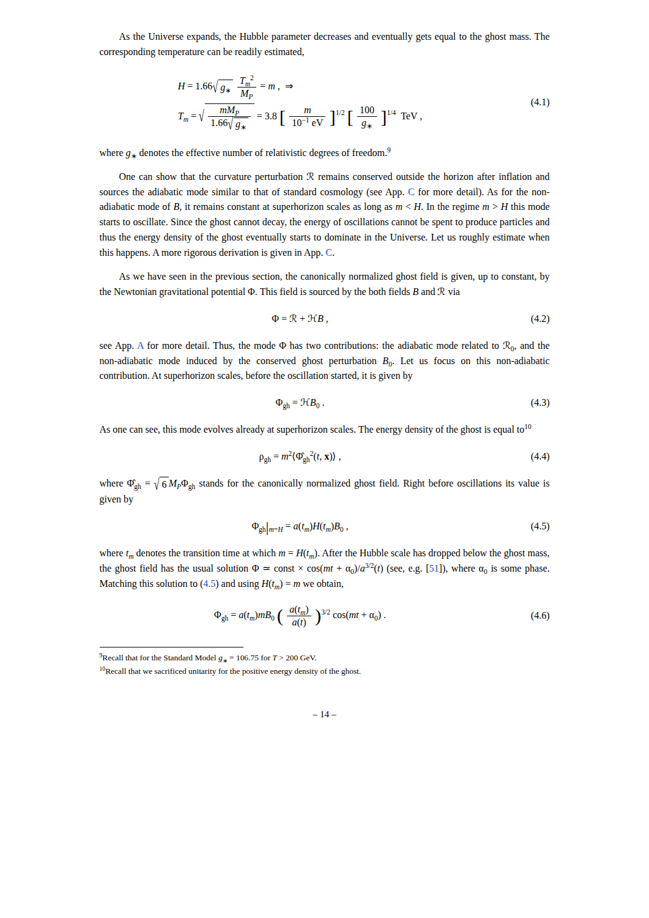As the Universe expands, the Hubble parameter decreases and eventually gets equal to the ghost mass. The corresponding temperature can be readily estimated,
H = 1.66√g∗ Tm2 MP = m , ⇒
Tm = √mMP 1.66√g∗ = 3.8 [ m 10−1 eV ]1/2 [ 100 g∗ ]1/4 TeV ,
(4.1)
where g∗ denotes the effective number of relativistic degrees of freedom.9
One can show that the curvature perturbation ℛ remains conserved outside the horizon after inflation and sources the adiabatic mode similar to that of standard cosmology (see App. C for more detail). As for the non-adiabatic mode of B, it remains constant at superhorizon scales as long as m < H. In the regime m > H this mode starts to oscillate. Since the ghost cannot decay, the energy of oscillations cannot be spent to produce particles and thus the energy density of the ghost eventually starts to dominate in the Universe. Let us roughly estimate when this happens. A more rigorous derivation is given in App. C.
As we have seen in the previous section, the canonically normalized ghost field is given, up to constant, by the Newtonian gravitational potential Φ. This field is sourced by the both fields B and ℛ via
Φ = ℛ + ℋB ,
(4.2)
see App. A for more detail. Thus, the mode Φ has two contributions: the adiabatic mode related to ℛ0, and the non-adiabatic mode induced by the conserved ghost perturbation B0. Let us focus on this non-adiabatic contribution. At superhorizon scales, before the oscillation started, it is given by
Φgh = ℋB0 .
(4.3)
As one can see, this mode evolves already at superhorizon scales. The energy density of the ghost is equal to10
ρgh = m2⟨Φ̂gh2(t, x)⟩ ,
(4.4)
where Φ̂gh = √6 MPΦgh stands for the canonically normalized ghost field. Right before oscillations its value is given by
Φgh|m=H = a(tm)H(tm)B0 ,
(4.5)
where tm denotes the transition time at which m = H(tm). After the Hubble scale has dropped below the ghost mass, the ghost field has the usual solution Φ ≃ const × cos(mt + α0)/a3/2(t) (see, e.g. [51]), where α0 is some phase. Matching this solution to (4.5) and using H(tm) = m we obtain,
Φgh = a(tm)mB0 ( a(tm) a(t) )3/2 cos(mt + α0) .
(4.6)
9Recall that for the Standard Model g∗ = 106.75 for T > 200 GeV.
10Recall that we sacrificed unitarity for the positive energy density of the ghost.
– 14 –